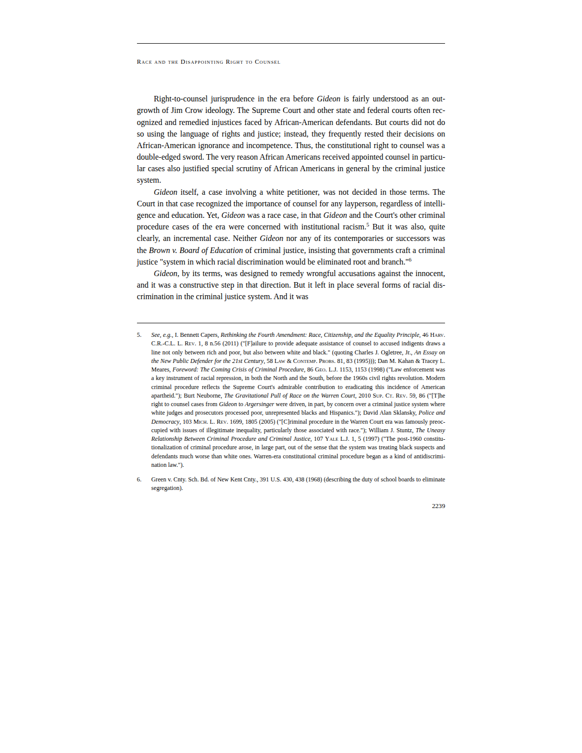Race and the Disappointing Right to Counsel
Right-to-counsel jurisprudence in the era before Gideon is fairly understood as an outgrowth of Jim Crow ideology. The Supreme Court and other state and federal courts often recognized and remedied injustices faced by African-American defendants. But courts did not do so using the language of rights and justice; instead, they frequently rested their decisions on African-American ignorance and incompetence. Thus, the constitutional right to counsel was a double-edged sword. The very reason African Americans received appointed counsel in particular cases also justified special scrutiny of African Americans in general by the criminal justice system.
Gideon itself, a case involving a white petitioner, was not decided in those terms. The Court in that case recognized the importance of counsel for any layperson, regardless of intelligence and education. Yet, Gideon was a race case, in that Gideon and the Court's other criminal procedure cases of the era were concerned with institutional racism.5 But it was also, quite clearly, an incremental case. Neither Gideon nor any of its contemporaries or successors was the Brown v. Board of Education of criminal justice, insisting that governments craft a criminal justice "system in which racial discrimination would be eliminated root and branch."6
Gideon, by its terms, was designed to remedy wrongful accusations against the innocent, and it was a constructive step in that direction. But it left in place several forms of racial discrimination in the criminal justice system. And it was
5. See, e.g., I. Bennett Capers, Rethinking the Fourth Amendment: Race, Citizenship, and the Equality Principle, 46 Harv. C.R.-C.L. L. Rev. 1, 8 n.56 (2011) ("[F]ailure to provide adequate assistance of counsel to accused indigents draws a line not only between rich and poor, but also between white and black." (quoting Charles J. Ogletree, Jr., An Essay on the New Public Defender for the 21st Century, 58 Law & Contemp. Probs. 81, 83 (1995))); Dan M. Kahan & Tracey L. Meares, Foreword: The Coming Crisis of Criminal Procedure, 86 Geo. L.J. 1153, 1153 (1998) ("Law enforcement was a key instrument of racial repression, in both the North and the South, before the 1960s civil rights revolution. Modern criminal procedure reflects the Supreme Court's admirable contribution to eradicating this incidence of American apartheid."); Burt Neuborne, The Gravitational Pull of Race on the Warren Court, 2010 Sup. Ct. Rev. 59, 86 ("[T]he right to counsel cases from Gideon to Argersinger were driven, in part, by concern over a criminal justice system where white judges and prosecutors processed poor, unrepresented blacks and Hispanics."); David Alan Sklansky, Police and Democracy, 103 Mich. L. Rev. 1699, 1805 (2005) ("[C]riminal procedure in the Warren Court era was famously preoccupied with issues of illegitimate inequality, particularly those associated with race."); William J. Stuntz, The Uneasy Relationship Between Criminal Procedure and Criminal Justice, 107 Yale L.J. 1, 5 (1997) ("The post-1960 constitutionalization of criminal procedure arose, in large part, out of the sense that the system was treating black suspects and defendants much worse than white ones. Warren-era constitutional criminal procedure began as a kind of antidiscrimination law.").
6. Green v. Cnty. Sch. Bd. of New Kent Cnty., 391 U.S. 430, 438 (1968) (describing the duty of school boards to eliminate segregation).
2239